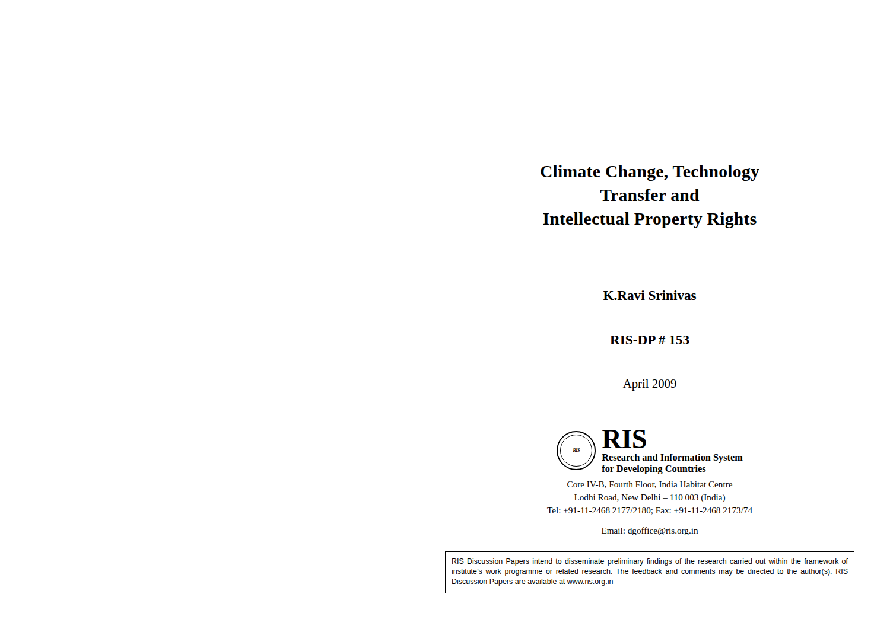Climate Change, Technology
Transfer and
Intellectual Property Rights
K.Ravi Srinivas
RIS-DP # 153
April 2009
RIS
RIS Research and Information System for Developing Countries
Core IV-B, Fourth Floor, India Habitat Centre
Lodhi Road, New Delhi – 110 003 (India)
Tel: +91-11-2468 2177/2180; Fax: +91-11-2468 2173/74
Email: dgoffice@ris.org.in
RIS Discussion Papers intend to disseminate preliminary findings of the research carried out within the framework of institute’s work programme or related research. The feedback and comments may be directed to the author(s). RIS Discussion Papers are available at www.ris.org.in